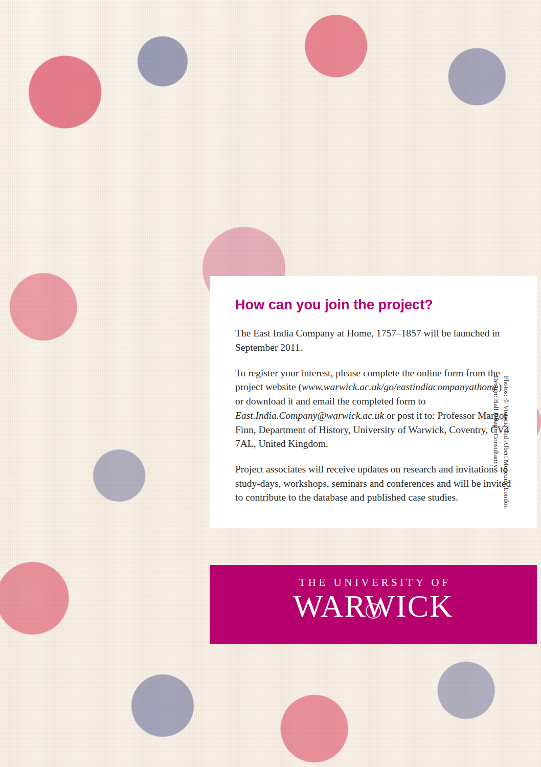How can you join the project?
The East India Company at Home, 1757–1857 will be launched in September 2011.
To register your interest, please complete the online form from the project website (www.warwick.ac.uk/go/eastindiacompanyathome) or download it and email the completed form to East.India.Company@warwick.ac.uk or post it to: Professor Margot Finn, Department of History, University of Warwick, Coventry, CV4 7AL, United Kingdom.
Project associates will receive updates on research and invitations to study-days, workshops, seminars and conferences and will be invited to contribute to the database and published case studies.
Photos: © Victoria and Albert Museum, London
Design: Ball Design Consultancy
The University of
Warwick